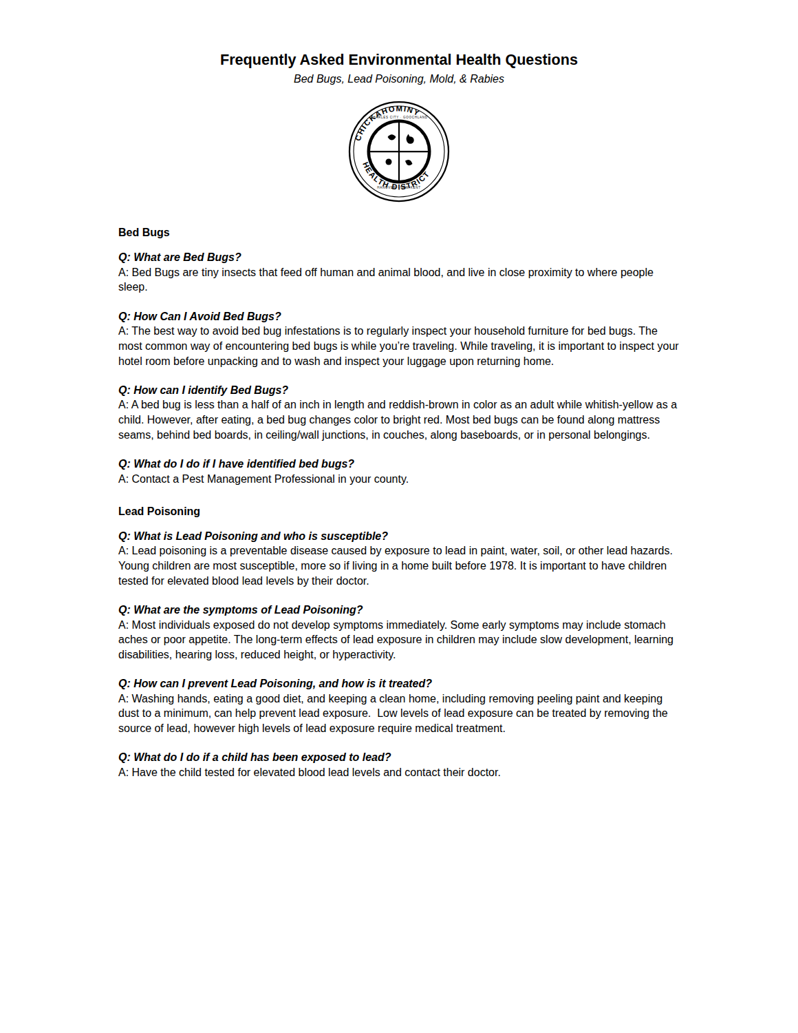Frequently Asked Environmental Health Questions
Bed Bugs, Lead Poisoning, Mold, & Rabies
CHICKAHOMINY HEALTH DISTRICT CHARLES CITY · GOOCHLAND HANOVER · NEW KENT
Bed Bugs
Q: What are Bed Bugs?
A: Bed Bugs are tiny insects that feed off human and animal blood, and live in close proximity to where people sleep.
Q: How Can I Avoid Bed Bugs?
A: The best way to avoid bed bug infestations is to regularly inspect your household furniture for bed bugs. The most common way of encountering bed bugs is while you’re traveling. While traveling, it is important to inspect your hotel room before unpacking and to wash and inspect your luggage upon returning home.
Q: How can I identify Bed Bugs?
A: A bed bug is less than a half of an inch in length and reddish-brown in color as an adult while whitish-yellow as a child. However, after eating, a bed bug changes color to bright red. Most bed bugs can be found along mattress seams, behind bed boards, in ceiling/wall junctions, in couches, along baseboards, or in personal belongings.
Q: What do I do if I have identified bed bugs?
A: Contact a Pest Management Professional in your county.
Lead Poisoning
Q: What is Lead Poisoning and who is susceptible?
A: Lead poisoning is a preventable disease caused by exposure to lead in paint, water, soil, or other lead hazards. Young children are most susceptible, more so if living in a home built before 1978. It is important to have children tested for elevated blood lead levels by their doctor.
Q: What are the symptoms of Lead Poisoning?
A: Most individuals exposed do not develop symptoms immediately. Some early symptoms may include stomach aches or poor appetite. The long-term effects of lead exposure in children may include slow development, learning disabilities, hearing loss, reduced height, or hyperactivity.
Q: How can I prevent Lead Poisoning, and how is it treated?
A: Washing hands, eating a good diet, and keeping a clean home, including removing peeling paint and keeping dust to a minimum, can help prevent lead exposure. Low levels of lead exposure can be treated by removing the source of lead, however high levels of lead exposure require medical treatment.
Q: What do I do if a child has been exposed to lead?
A: Have the child tested for elevated blood lead levels and contact their doctor.